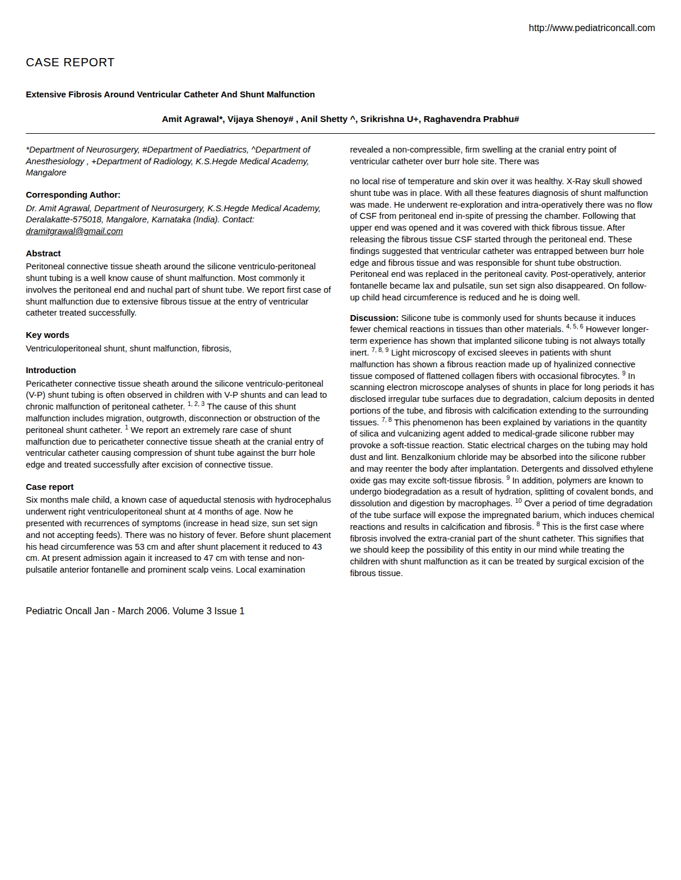http://www.pediatriconcall.com
CASE REPORT
Extensive Fibrosis Around Ventricular Catheter And Shunt Malfunction
Amit Agrawal*, Vijaya Shenoy# , Anil Shetty ^, Srikrishna U+, Raghavendra Prabhu#
*Department of Neurosurgery, #Department of Paediatrics, ^Department of Anesthesiology , +Department of Radiology, K.S.Hegde Medical Academy, Mangalore
Corresponding Author:
Dr. Amit Agrawal, Department of Neurosurgery, K.S.Hegde Medical Academy, Deralakatte-575018, Mangalore, Karnataka (India). Contact: dramitgrawal@gmail.com
Abstract
Peritoneal connective tissue sheath around the silicone ventriculo-peritoneal shunt tubing is a well know cause of shunt malfunction. Most commonly it involves the peritoneal end and nuchal part of shunt tube. We report first case of shunt malfunction due to extensive fibrous tissue at the entry of ventricular catheter treated successfully.
Key words
Ventriculoperitoneal shunt, shunt malfunction, fibrosis,
Introduction
Pericatheter connective tissue sheath around the silicone ventriculo-peritoneal (V-P) shunt tubing is often observed in children with V-P shunts and can lead to chronic malfunction of peritoneal catheter. 1, 2, 3 The cause of this shunt malfunction includes migration, outgrowth, disconnection or obstruction of the peritoneal shunt catheter. 1 We report an extremely rare case of shunt malfunction due to pericatheter connective tissue sheath at the cranial entry of ventricular catheter causing compression of shunt tube against the burr hole edge and treated successfully after excision of connective tissue.
Case report
Six months male child, a known case of aqueductal stenosis with hydrocephalus underwent right ventriculoperitoneal shunt at 4 months of age. Now he presented with recurrences of symptoms (increase in head size, sun set sign and not accepting feeds). There was no history of fever. Before shunt placement his head circumference was 53 cm and after shunt placement it reduced to 43 cm. At present admission again it increased to 47 cm with tense and non-pulsatile anterior fontanelle and prominent scalp veins. Local examination revealed a non-compressible, firm swelling at the cranial entry point of ventricular catheter over burr hole site. There was
no local rise of temperature and skin over it was healthy. X-Ray skull showed shunt tube was in place. With all these features diagnosis of shunt malfunction was made. He underwent re-exploration and intra-operatively there was no flow of CSF from peritoneal end in-spite of pressing the chamber. Following that upper end was opened and it was covered with thick fibrous tissue. After releasing the fibrous tissue CSF started through the peritoneal end. These findings suggested that ventricular catheter was entrapped between burr hole edge and fibrous tissue and was responsible for shunt tube obstruction. Peritoneal end was replaced in the peritoneal cavity. Post-operatively, anterior fontanelle became lax and pulsatile, sun set sign also disappeared. On follow-up child head circumference is reduced and he is doing well.
Discussion: Silicone tube is commonly used for shunts because it induces fewer chemical reactions in tissues than other materials. 4, 5, 6 However longer-term experience has shown that implanted silicone tubing is not always totally inert. 7, 8, 9 Light microscopy of excised sleeves in patients with shunt malfunction has shown a fibrous reaction made up of hyalinized connective tissue composed of flattened collagen fibers with occasional fibrocytes. 9 In scanning electron microscope analyses of shunts in place for long periods it has disclosed irregular tube surfaces due to degradation, calcium deposits in dented portions of the tube, and fibrosis with calcification extending to the surrounding tissues. 7, 8 This phenomenon has been explained by variations in the quantity of silica and vulcanizing agent added to medical-grade silicone rubber may provoke a soft-tissue reaction. Static electrical charges on the tubing may hold dust and lint. Benzalkonium chloride may be absorbed into the silicone rubber and may reenter the body after implantation. Detergents and dissolved ethylene oxide gas may excite soft-tissue fibrosis. 9 In addition, polymers are known to undergo biodegradation as a result of hydration, splitting of covalent bonds, and dissolution and digestion by macrophages. 10 Over a period of time degradation of the tube surface will expose the impregnated barium, which induces chemical reactions and results in calcification and fibrosis. 8 This is the first case where fibrosis involved the extra-cranial part of the shunt catheter. This signifies that we should keep the possibility of this entity in our mind while treating the children with shunt malfunction as it can be treated by surgical excision of the fibrous tissue.
Pediatric Oncall Jan - March 2006. Volume 3 Issue 1